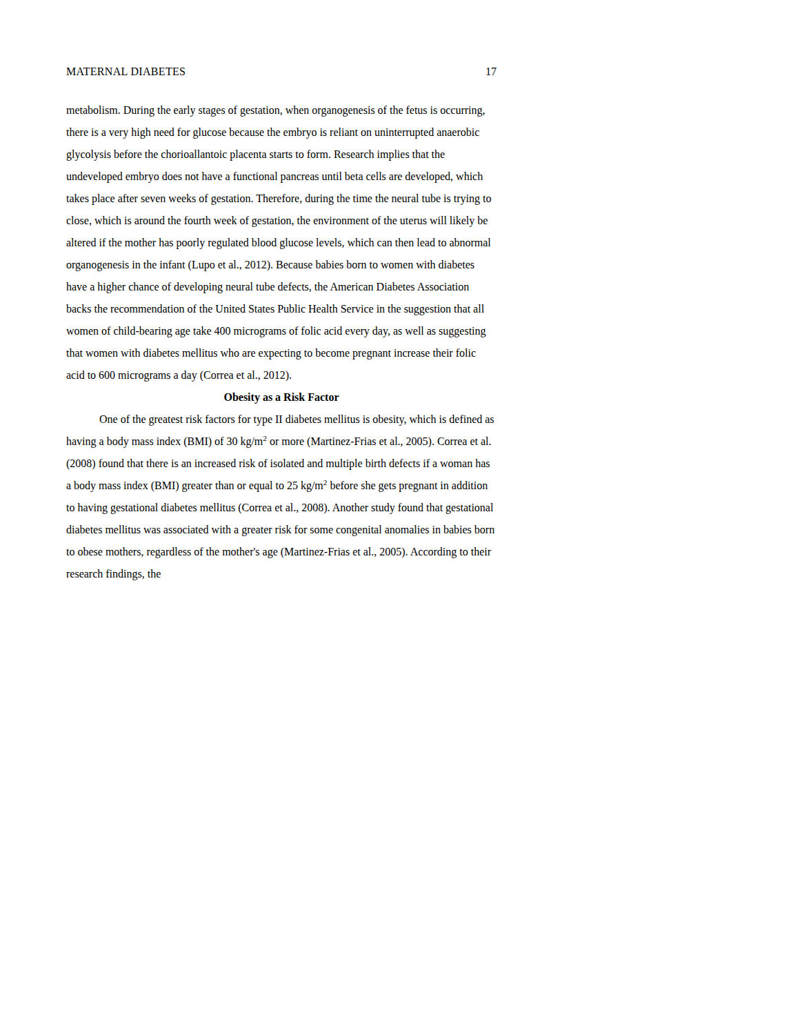Maternal Diabetes 17
metabolism. During the early stages of gestation, when organogenesis of the fetus is occurring, there is a very high need for glucose because the embryo is reliant on uninterrupted anaerobic glycolysis before the chorioallantoic placenta starts to form. Research implies that the undeveloped embryo does not have a functional pancreas until beta cells are developed, which takes place after seven weeks of gestation. Therefore, during the time the neural tube is trying to close, which is around the fourth week of gestation, the environment of the uterus will likely be altered if the mother has poorly regulated blood glucose levels, which can then lead to abnormal organogenesis in the infant (Lupo et al., 2012). Because babies born to women with diabetes have a higher chance of developing neural tube defects, the American Diabetes Association backs the recommendation of the United States Public Health Service in the suggestion that all women of child-bearing age take 400 micrograms of folic acid every day, as well as suggesting that women with diabetes mellitus who are expecting to become pregnant increase their folic acid to 600 micrograms a day (Correa et al., 2012).
Obesity as a Risk Factor
One of the greatest risk factors for type II diabetes mellitus is obesity, which is defined as having a body mass index (BMI) of 30 kg/m2 or more (Martinez-Frias et al., 2005). Correa et al. (2008) found that there is an increased risk of isolated and multiple birth defects if a woman has a body mass index (BMI) greater than or equal to 25 kg/m2 before she gets pregnant in addition to having gestational diabetes mellitus (Correa et al., 2008). Another study found that gestational diabetes mellitus was associated with a greater risk for some congenital anomalies in babies born to obese mothers, regardless of the mother's age (Martinez-Frias et al., 2005). According to their research findings, the